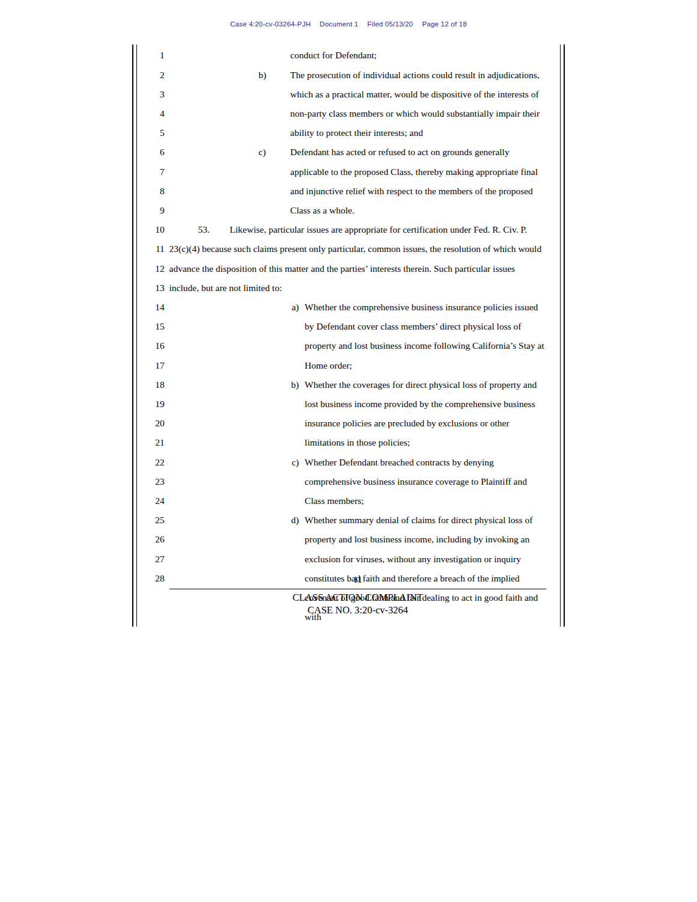Case 4:20-cv-03264-PJH Document 1 Filed 05/13/20 Page 12 of 18
1
2
3
4
5
6
7
8
9
10
11
12
13
14
15
16
17
18
19
20
21
22
23
24
25
26
27
28
conduct for Defendant;
b)
The prosecution of individual actions could result in adjudications, which as a practical matter, would be dispositive of the interests of non-party class members or which would substantially impair their ability to protect their interests; and
c)
Defendant has acted or refused to act on grounds generally applicable to the proposed Class, thereby making appropriate final and injunctive relief with respect to the members of the proposed Class as a whole.
53. Likewise, particular issues are appropriate for certification under Fed. R. Civ. P. 23(c)(4) because such claims present only particular, common issues, the resolution of which would advance the disposition of this matter and the parties’ interests therein. Such particular issues include, but are not limited to:
a)
Whether the comprehensive business insurance policies issued by Defendant cover class members’ direct physical loss of property and lost business income following California’s Stay at Home order;
b)
Whether the coverages for direct physical loss of property and lost business income provided by the comprehensive business insurance policies are precluded by exclusions or other limitations in those policies;
c)
Whether Defendant breached contracts by denying comprehensive business insurance coverage to Plaintiff and Class members;
d)
Whether summary denial of claims for direct physical loss of property and lost business income, including by invoking an exclusion for viruses, without any investigation or inquiry constitutes bad faith and therefore a breach of the implied covenant of good faith and fair dealing to act in good faith and with
11
CLASS ACTION COMPLAINT
CASE NO. 3:20-cv-3264